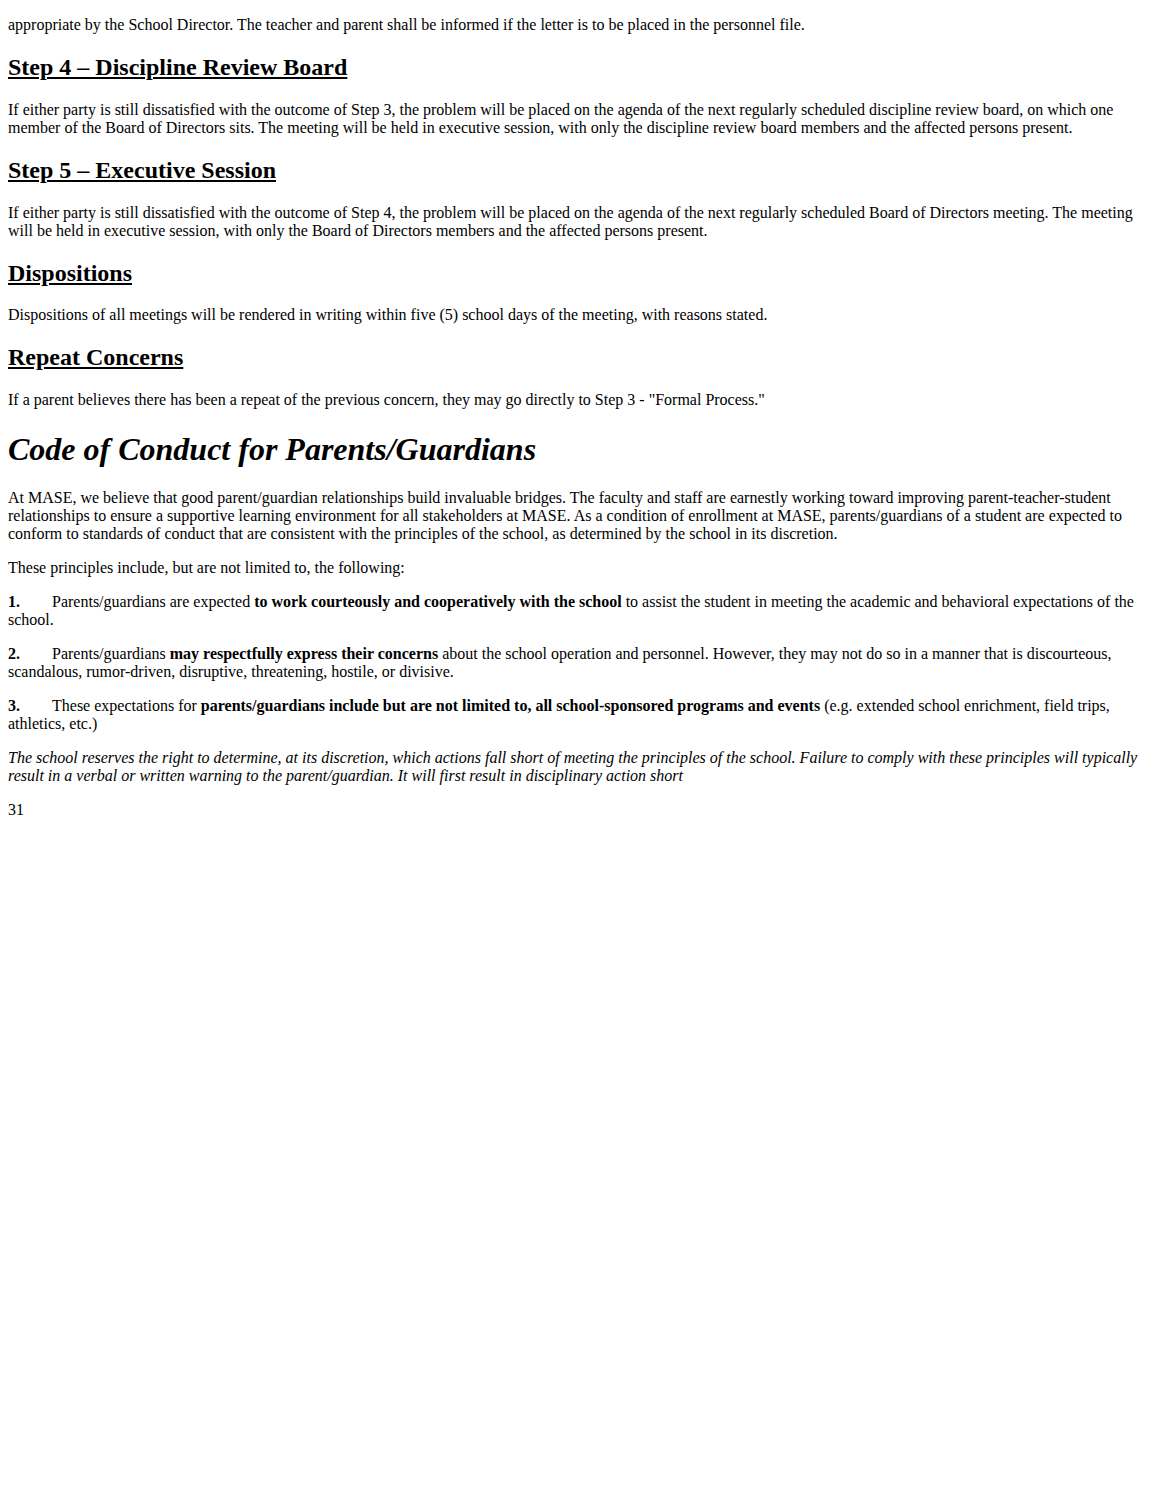appropriate by the School Director. The teacher and parent shall be informed if the letter is to be placed in the personnel file.
Step 4 – Discipline Review Board
If either party is still dissatisfied with the outcome of Step 3, the problem will be placed on the agenda of the next regularly scheduled discipline review board, on which one member of the Board of Directors sits. The meeting will be held in executive session, with only the discipline review board members and the affected persons present.
Step 5 – Executive Session
If either party is still dissatisfied with the outcome of Step 4, the problem will be placed on the agenda of the next regularly scheduled Board of Directors meeting. The meeting will be held in executive session, with only the Board of Directors members and the affected persons present.
Dispositions
Dispositions of all meetings will be rendered in writing within five (5) school days of the meeting, with reasons stated.
Repeat Concerns
If a parent believes there has been a repeat of the previous concern, they may go directly to Step 3 - "Formal Process."
Code of Conduct for Parents/Guardians
At MASE, we believe that good parent/guardian relationships build invaluable bridges. The faculty and staff are earnestly working toward improving parent-teacher-student relationships to ensure a supportive learning environment for all stakeholders at MASE. As a condition of enrollment at MASE, parents/guardians of a student are expected to conform to standards of conduct that are consistent with the principles of the school, as determined by the school in its discretion.
These principles include, but are not limited to, the following:
1. Parents/guardians are expected to work courteously and cooperatively with the school to assist the student in meeting the academic and behavioral expectations of the school.
2. Parents/guardians may respectfully express their concerns about the school operation and personnel. However, they may not do so in a manner that is discourteous, scandalous, rumor-driven, disruptive, threatening, hostile, or divisive.
3. These expectations for parents/guardians include but are not limited to, all school-sponsored programs and events (e.g. extended school enrichment, field trips, athletics, etc.)
The school reserves the right to determine, at its discretion, which actions fall short of meeting the principles of the school. Failure to comply with these principles will typically result in a verbal or written warning to the parent/guardian. It will first result in disciplinary action short
31